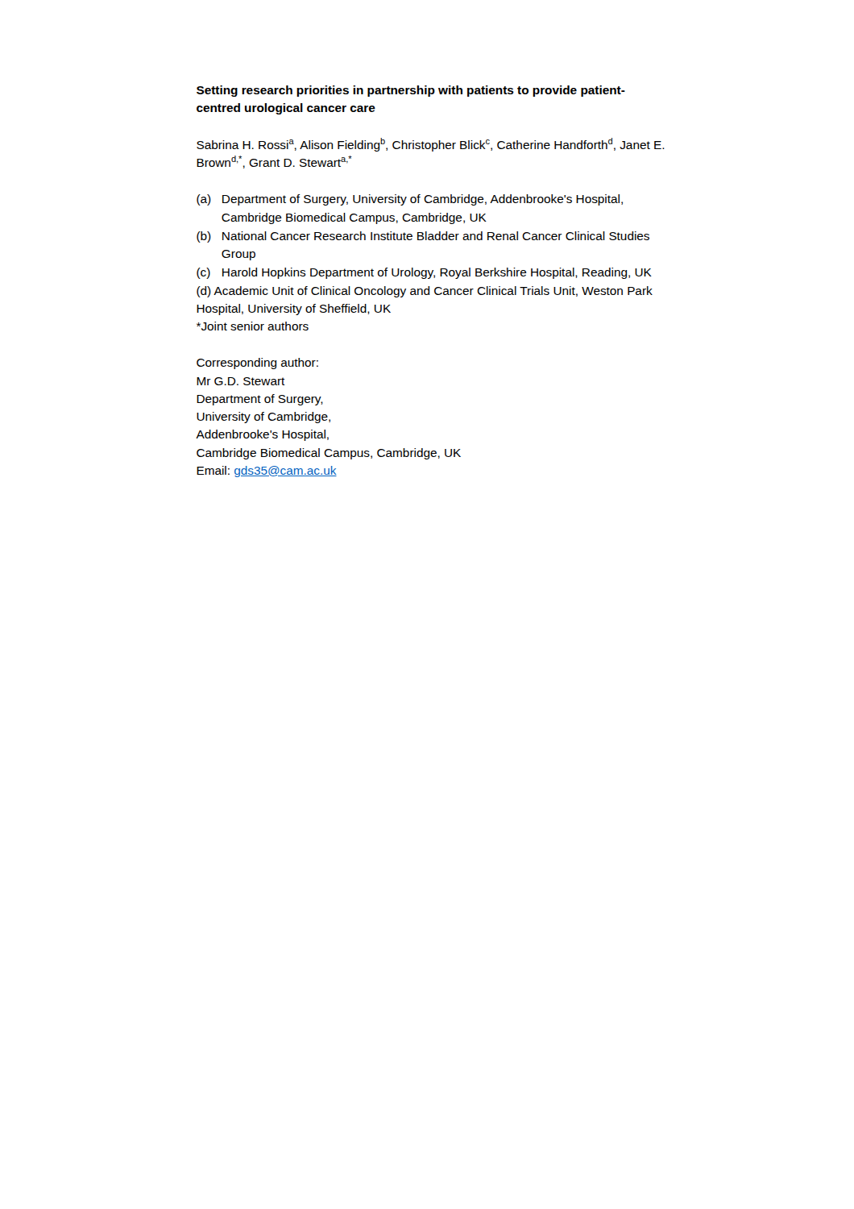Setting research priorities in partnership with patients to provide patient-centred urological cancer care
Sabrina H. Rossia, Alison Fieldingb, Christopher Blickc, Catherine Handforthd, Janet E. Brownd,*, Grant D. Stewarta,*
(a) Department of Surgery, University of Cambridge, Addenbrooke's Hospital, Cambridge Biomedical Campus, Cambridge, UK
(b) National Cancer Research Institute Bladder and Renal Cancer Clinical Studies Group
(c) Harold Hopkins Department of Urology, Royal Berkshire Hospital, Reading, UK
(d) Academic Unit of Clinical Oncology and Cancer Clinical Trials Unit, Weston Park Hospital, University of Sheffield, UK
*Joint senior authors
Corresponding author:
Mr G.D. Stewart
Department of Surgery,
University of Cambridge,
Addenbrooke's Hospital,
Cambridge Biomedical Campus, Cambridge, UK
Email: gds35@cam.ac.uk